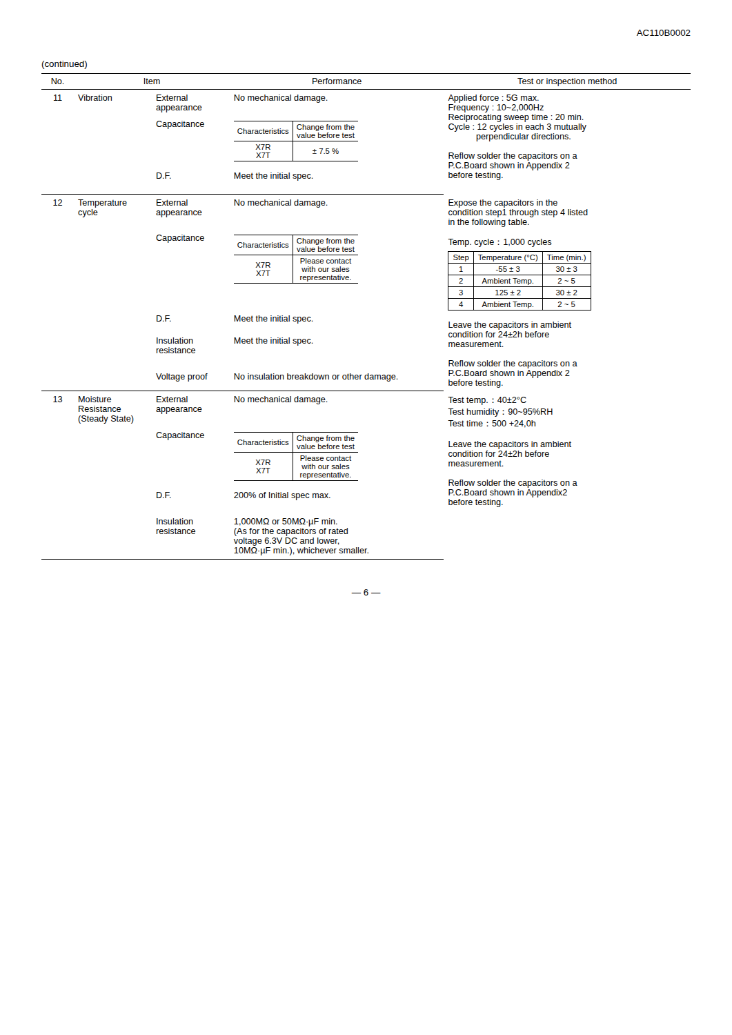AC110B0002
(continued)
| No. | Item | Performance | Test or inspection method |
| --- | --- | --- | --- |
| 11 | Vibration | External appearance | No mechanical damage. | Applied force : 5G max. Frequency : 10~2,000Hz Reciprocating sweep time : 20 min. Cycle : 12 cycles in each 3 mutually perpendicular directions. Reflow solder the capacitors on a P.C.Board shown in Appendix 2 before testing. |
| | | Capacitance | / Characteristics / Change from the value before test / / X7R X7T / ± 7.5 % / |
| | | D.F. | Meet the initial spec. |
| 12 | Temperature cycle | External appearance | No mechanical damage. | Expose the capacitors in the condition step1 through step 4 listed in the following table. Temp. cycle：1,000 cycles / Step / Temperature (°C) / Time (min.) / / --- / --- / --- / / 1 / -55 ± 3 / 30 ± 3 / / 2 / Ambient Temp. / 2 ~ 5 / / 3 / 125 ± 2 / 30 ± 2 / / 4 / Ambient Temp. / 2 ~ 5 / Leave the capacitors in ambient condition for 24±2h before measurement. Reflow solder the capacitors on a P.C.Board shown in Appendix 2 before testing. |
| | | Capacitance | / Characteristics / Change from the value before test / / X7R X7T / Please contact with our sales representative. / |
| | | D.F. | Meet the initial spec. |
| | | Insulation resistance | Meet the initial spec. |
| | | Voltage proof | No insulation breakdown or other damage. |
| 13 | Moisture Resistance (Steady State) | External appearance | No mechanical damage. | Test temp.：40±2°C Test humidity：90~95%RH Test time：500 +24,0h Leave the capacitors in ambient condition for 24±2h before measurement. Reflow solder the capacitors on a P.C.Board shown in Appendix2 before testing. |
| | | Capacitance | / Characteristics / Change from the value before test / / X7R X7T / Please contact with our sales representative. / |
| | | D.F. | 200% of Initial spec max. |
| | | Insulation resistance | 1,000MΩ or 50MΩ·µF min. (As for the capacitors of rated voltage 6.3V DC and lower, 10MΩ·µF min.), whichever smaller. |
— 6 —